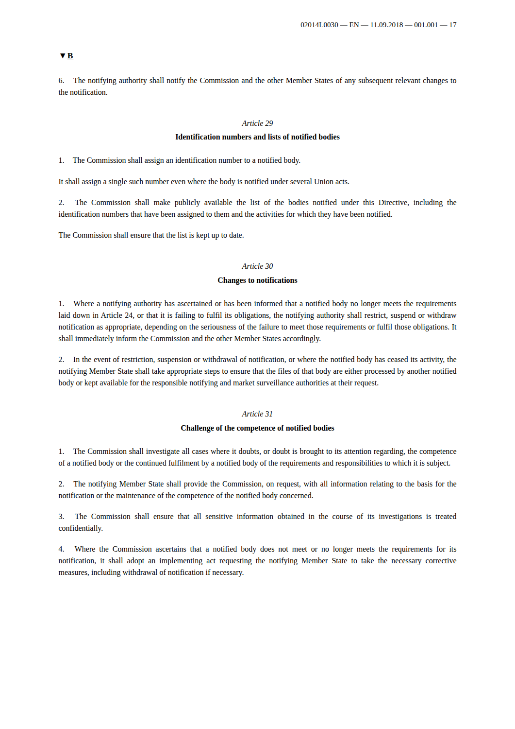02014L0030 — EN — 11.09.2018 — 001.001 — 17
▼B
6. The notifying authority shall notify the Commission and the other Member States of any subsequent relevant changes to the notification.
Article 29
Identification numbers and lists of notified bodies
1. The Commission shall assign an identification number to a notified body.
It shall assign a single such number even where the body is notified under several Union acts.
2. The Commission shall make publicly available the list of the bodies notified under this Directive, including the identification numbers that have been assigned to them and the activities for which they have been notified.
The Commission shall ensure that the list is kept up to date.
Article 30
Changes to notifications
1. Where a notifying authority has ascertained or has been informed that a notified body no longer meets the requirements laid down in Article 24, or that it is failing to fulfil its obligations, the notifying authority shall restrict, suspend or withdraw notification as appropriate, depending on the seriousness of the failure to meet those requirements or fulfil those obligations. It shall immediately inform the Commission and the other Member States accordingly.
2. In the event of restriction, suspension or withdrawal of notification, or where the notified body has ceased its activity, the notifying Member State shall take appropriate steps to ensure that the files of that body are either processed by another notified body or kept available for the responsible notifying and market surveillance authorities at their request.
Article 31
Challenge of the competence of notified bodies
1. The Commission shall investigate all cases where it doubts, or doubt is brought to its attention regarding, the competence of a notified body or the continued fulfilment by a notified body of the requirements and responsibilities to which it is subject.
2. The notifying Member State shall provide the Commission, on request, with all information relating to the basis for the notification or the maintenance of the competence of the notified body concerned.
3. The Commission shall ensure that all sensitive information obtained in the course of its investigations is treated confidentially.
4. Where the Commission ascertains that a notified body does not meet or no longer meets the requirements for its notification, it shall adopt an implementing act requesting the notifying Member State to take the necessary corrective measures, including withdrawal of notification if necessary.